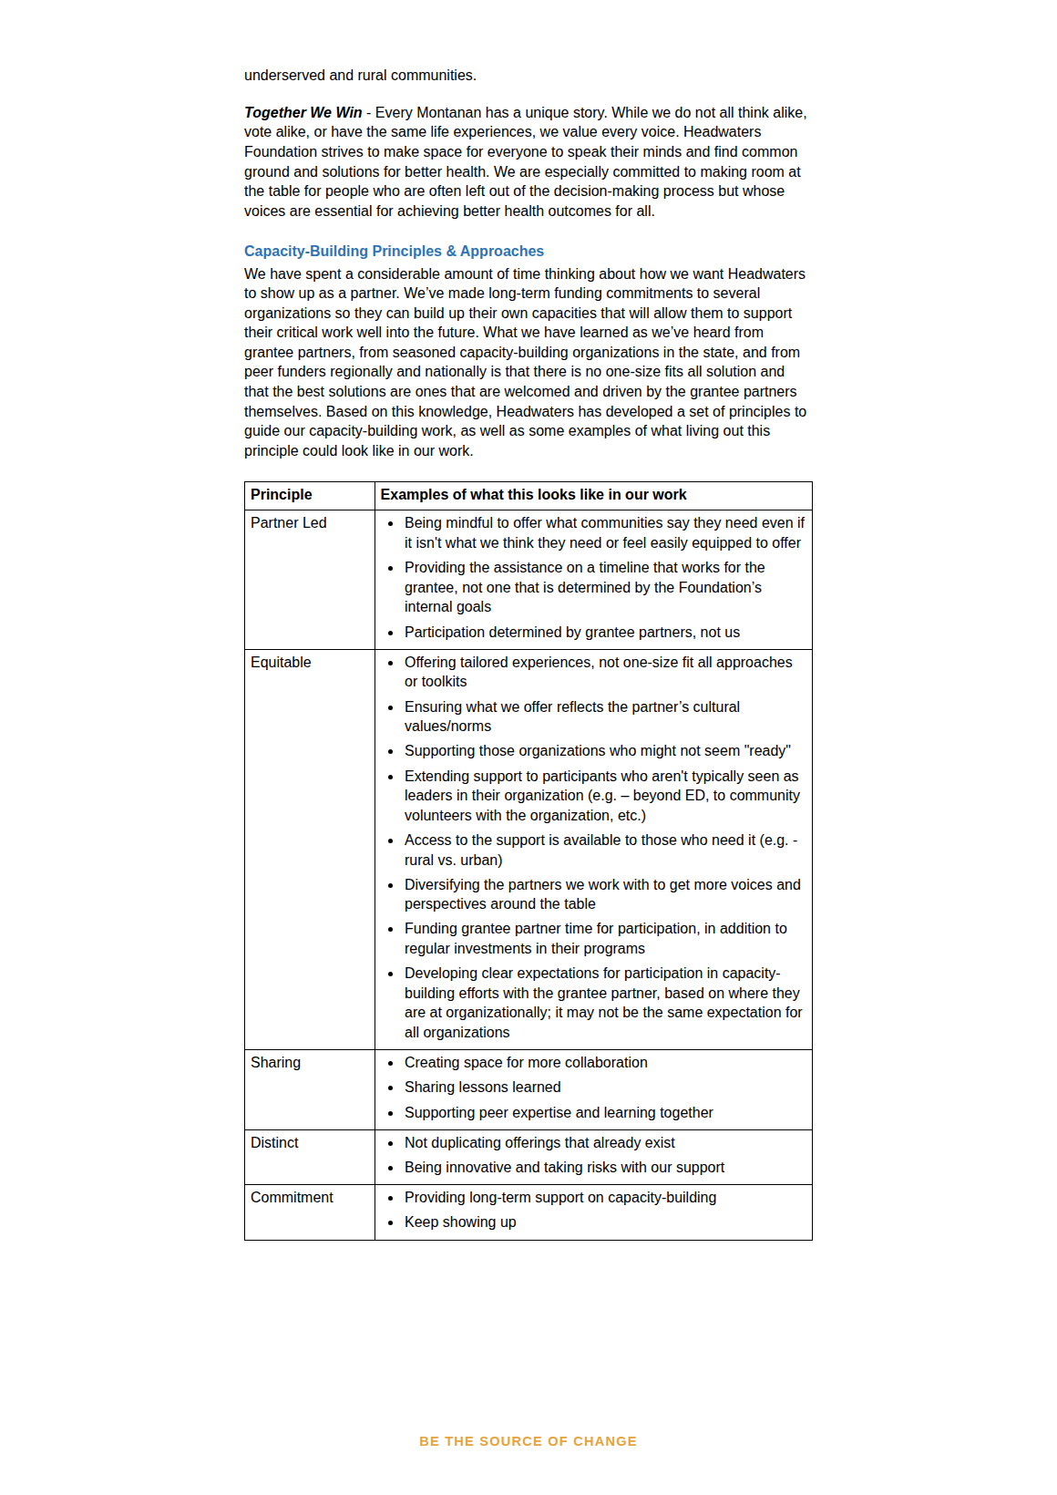underserved and rural communities.
Together We Win - Every Montanan has a unique story. While we do not all think alike, vote alike, or have the same life experiences, we value every voice. Headwaters Foundation strives to make space for everyone to speak their minds and find common ground and solutions for better health. We are especially committed to making room at the table for people who are often left out of the decision-making process but whose voices are essential for achieving better health outcomes for all.
Capacity-Building Principles & Approaches
We have spent a considerable amount of time thinking about how we want Headwaters to show up as a partner. We’ve made long-term funding commitments to several organizations so they can build up their own capacities that will allow them to support their critical work well into the future. What we have learned as we’ve heard from grantee partners, from seasoned capacity-building organizations in the state, and from peer funders regionally and nationally is that there is no one-size fits all solution and that the best solutions are ones that are welcomed and driven by the grantee partners themselves. Based on this knowledge, Headwaters has developed a set of principles to guide our capacity-building work, as well as some examples of what living out this principle could look like in our work.
| Principle | Examples of what this looks like in our work |
| --- | --- |
| Partner Led | Being mindful to offer what communities say they need even if it isn't what we think they need or feel easily equipped to offer Providing the assistance on a timeline that works for the grantee, not one that is determined by the Foundation’s internal goals Participation determined by grantee partners, not us |
| Equitable | Offering tailored experiences, not one-size fit all approaches or toolkits Ensuring what we offer reflects the partner’s cultural values/norms Supporting those organizations who might not seem "ready" Extending support to participants who aren't typically seen as leaders in their organization (e.g. – beyond ED, to community volunteers with the organization, etc.) Access to the support is available to those who need it (e.g. - rural vs. urban) Diversifying the partners we work with to get more voices and perspectives around the table Funding grantee partner time for participation, in addition to regular investments in their programs Developing clear expectations for participation in capacity-building efforts with the grantee partner, based on where they are at organizationally; it may not be the same expectation for all organizations |
| Sharing | Creating space for more collaboration Sharing lessons learned Supporting peer expertise and learning together |
| Distinct | Not duplicating offerings that already exist Being innovative and taking risks with our support |
| Commitment | Providing long-term support on capacity-building Keep showing up |
BE THE SOURCE OF CHANGE